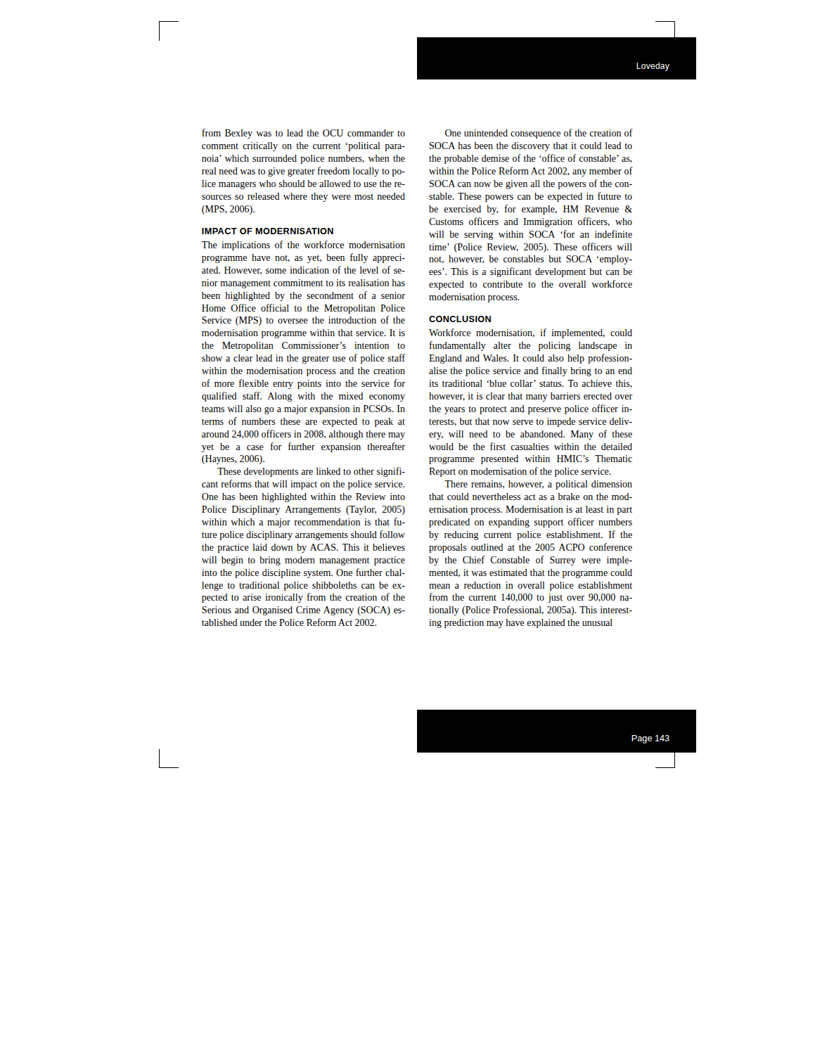Loveday
from Bexley was to lead the OCU commander to comment critically on the current ‘political paranoia’ which surrounded police numbers, when the real need was to give greater freedom locally to police managers who should be allowed to use the resources so released where they were most needed (MPS, 2006).
IMPACT OF MODERNISATION
The implications of the workforce modernisation programme have not, as yet, been fully appreciated. However, some indication of the level of senior management commitment to its realisation has been highlighted by the secondment of a senior Home Office official to the Metropolitan Police Service (MPS) to oversee the introduction of the modernisation programme within that service. It is the Metropolitan Commissioner’s intention to show a clear lead in the greater use of police staff within the modernisation process and the creation of more flexible entry points into the service for qualified staff. Along with the mixed economy teams will also go a major expansion in PCSOs. In terms of numbers these are expected to peak at around 24,000 officers in 2008, although there may yet be a case for further expansion thereafter (Haynes, 2006).
These developments are linked to other significant reforms that will impact on the police service. One has been highlighted within the Review into Police Disciplinary Arrangements (Taylor, 2005) within which a major recommendation is that future police disciplinary arrangements should follow the practice laid down by ACAS. This it believes will begin to bring modern management practice into the police discipline system. One further challenge to traditional police shibboleths can be expected to arise ironically from the creation of the Serious and Organised Crime Agency (SOCA) established under the Police Reform Act 2002.
One unintended consequence of the creation of SOCA has been the discovery that it could lead to the probable demise of the ‘office of constable’ as, within the Police Reform Act 2002, any member of SOCA can now be given all the powers of the constable. These powers can be expected in future to be exercised by, for example, HM Revenue & Customs officers and Immigration officers, who will be serving within SOCA ‘for an indefinite time’ (Police Review, 2005). These officers will not, however, be constables but SOCA ‘employees’. This is a significant development but can be expected to contribute to the overall workforce modernisation process.
CONCLUSION
Workforce modernisation, if implemented, could fundamentally alter the policing landscape in England and Wales. It could also help professionalise the police service and finally bring to an end its traditional ‘blue collar’ status. To achieve this, however, it is clear that many barriers erected over the years to protect and preserve police officer interests, but that now serve to impede service delivery, will need to be abandoned. Many of these would be the first casualties within the detailed programme presented within HMIC’s Thematic Report on modernisation of the police service.
There remains, however, a political dimension that could nevertheless act as a brake on the modernisation process. Modernisation is at least in part predicated on expanding support officer numbers by reducing current police establishment. If the proposals outlined at the 2005 ACPO conference by the Chief Constable of Surrey were implemented, it was estimated that the programme could mean a reduction in overall police establishment from the current 140,000 to just over 90,000 nationally (Police Professional, 2005a). This interesting prediction may have explained the unusual
Page 143